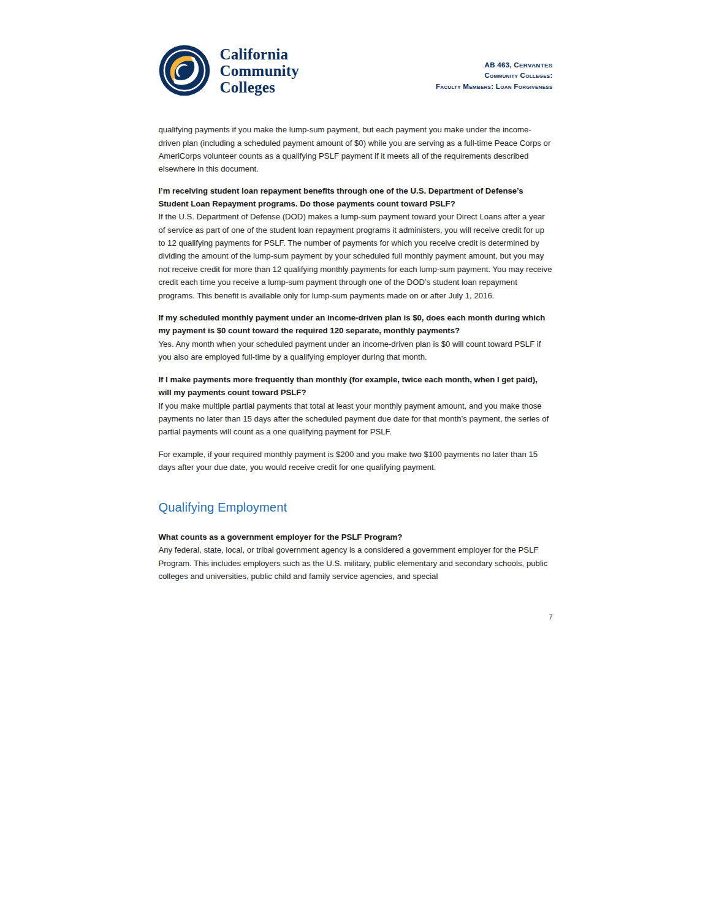California
Community
Colleges
AB 463, CERVANTES
Community Colleges:
Faculty Members: Loan Forgiveness
qualifying payments if you make the lump-sum payment, but each payment you make under the income-driven plan (including a scheduled payment amount of $0) while you are serving as a full-time Peace Corps or AmeriCorps volunteer counts as a qualifying PSLF payment if it meets all of the requirements described elsewhere in this document.
I’m receiving student loan repayment benefits through one of the U.S. Department of Defense’s Student Loan Repayment programs. Do those payments count toward PSLF?
If the U.S. Department of Defense (DOD) makes a lump-sum payment toward your Direct Loans after a year of service as part of one of the student loan repayment programs it administers, you will receive credit for up to 12 qualifying payments for PSLF. The number of payments for which you receive credit is determined by dividing the amount of the lump-sum payment by your scheduled full monthly payment amount, but you may not receive credit for more than 12 qualifying monthly payments for each lump-sum payment. You may receive credit each time you receive a lump-sum payment through one of the DOD’s student loan repayment programs. This benefit is available only for lump-sum payments made on or after July 1, 2016.
If my scheduled monthly payment under an income-driven plan is $0, does each month during which my payment is $0 count toward the required 120 separate, monthly payments?
Yes. Any month when your scheduled payment under an income-driven plan is $0 will count toward PSLF if you also are employed full-time by a qualifying employer during that month.
If I make payments more frequently than monthly (for example, twice each month, when I get paid), will my payments count toward PSLF?
If you make multiple partial payments that total at least your monthly payment amount, and you make those payments no later than 15 days after the scheduled payment due date for that month’s payment, the series of partial payments will count as a one qualifying payment for PSLF.
For example, if your required monthly payment is $200 and you make two $100 payments no later than 15 days after your due date, you would receive credit for one qualifying payment.
Qualifying Employment
What counts as a government employer for the PSLF Program?
Any federal, state, local, or tribal government agency is a considered a government employer for the PSLF Program. This includes employers such as the U.S. military, public elementary and secondary schools, public colleges and universities, public child and family service agencies, and special
7